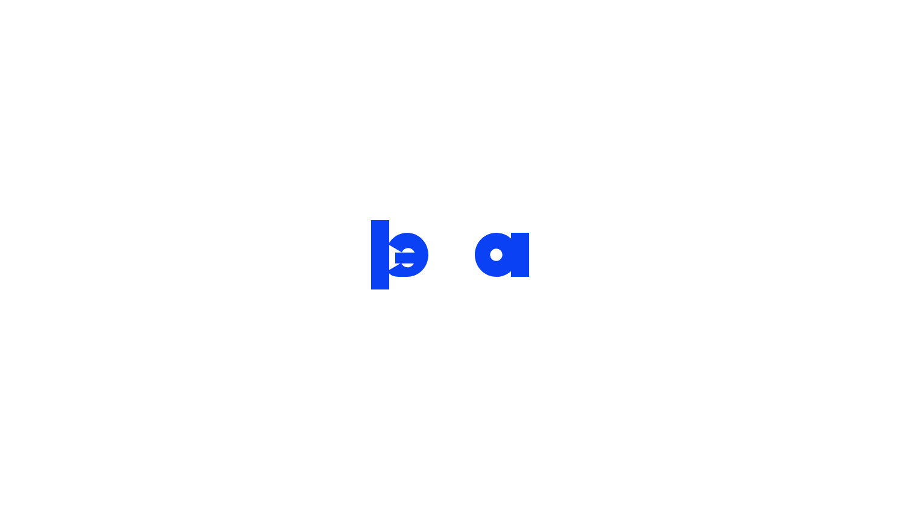IEA